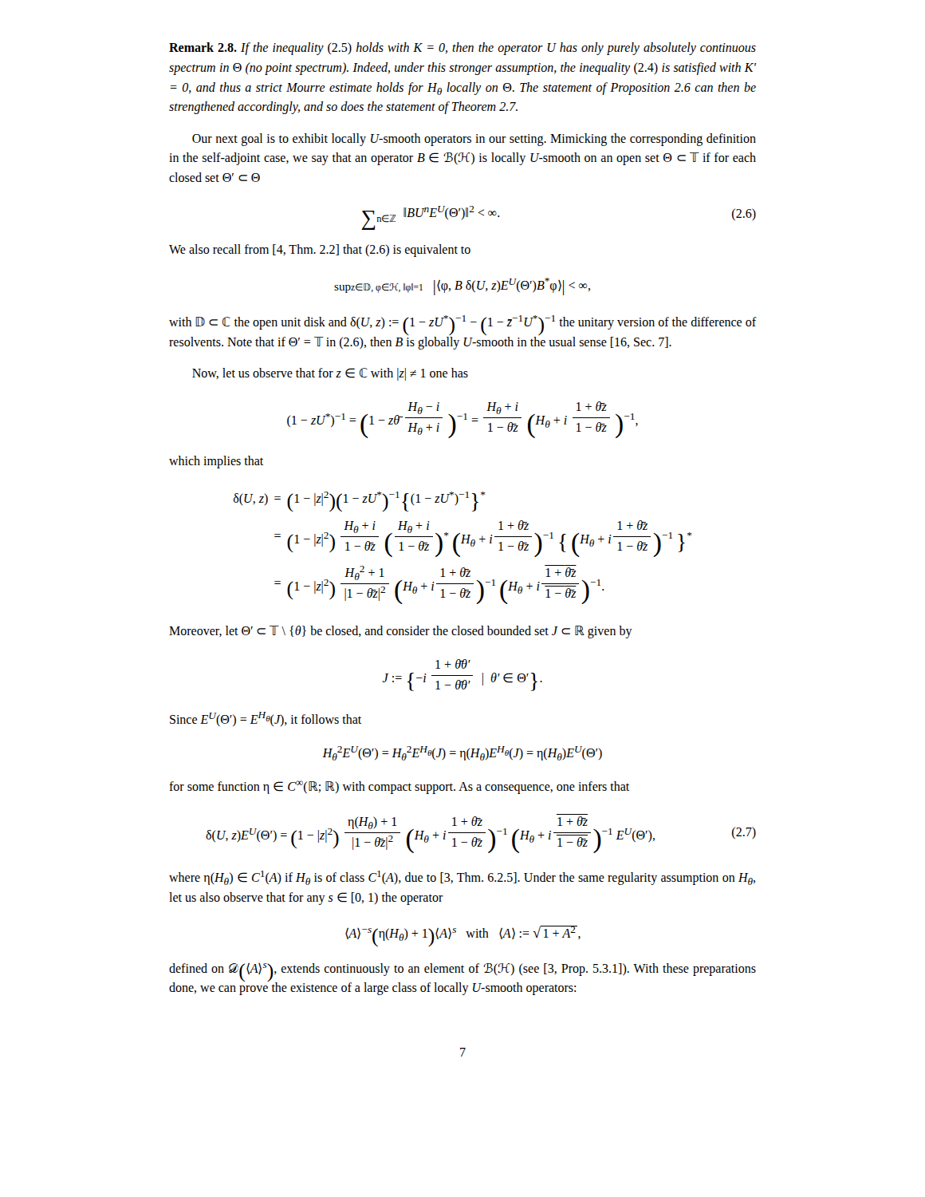Remark 2.8. If the inequality (2.5) holds with K = 0, then the operator U has only purely absolutely continuous spectrum in Θ (no point spectrum). Indeed, under this stronger assumption, the inequality (2.4) is satisfied with K′ = 0, and thus a strict Mourre estimate holds for Hθ locally on Θ. The statement of Proposition 2.6 can then be strengthened accordingly, and so does the statement of Theorem 2.7.
Our next goal is to exhibit locally U-smooth operators in our setting. Mimicking the corresponding definition in the self-adjoint case, we say that an operator B ∈ ℬ(ℋ) is locally U-smooth on an open set Θ ⊂ 𝕋 if for each closed set Θ′ ⊂ Θ
∑
n∈ℤ ‖BUnEU(Θ′)‖2 < ∞. (2.6)
We also recall from [4, Thm. 2.2] that (2.6) is equivalent to
sup z∈𝔻, φ∈ℋ, ‖φ‖=1 |⟨φ, B δ(U, z)EU(Θ′)B*φ⟩| < ∞,
with 𝔻 ⊂ ℂ the open unit disk and δ(U, z) := (1 − zU*)−1 − (1 − z̄−1U*)−1 the unitary version of the difference of resolvents. Note that if Θ′ = 𝕋 in (2.6), then B is globally U-smooth in the usual sense [16, Sec. 7].
Now, let us observe that for z ∈ ℂ with |z| ≠ 1 one has
(1 − zU*)−1 = (1 − zθ̄ Hθ − i Hθ + i )−1 = Hθ + i 1 − θ̄z (Hθ + i 1 + θ̄z 1 − θ̄z )−1,
which implies that
δ(U, z) = (1 − |z|2)(1 − zU*)−1{(1 − zU*)−1}*
= (1 − |z|2) Hθ + i 1 − θ̄z (Hθ + i 1 − θ̄z)* (Hθ + i 1 + θ̄z 1 − θ̄z)−1 { (Hθ + i 1 + θ̄z 1 − θ̄z)−1 }*
= (1 − |z|2) Hθ2 + 1|1 − θ̄z|2 (Hθ + i 1 + θ̄z 1 − θ̄z)−1 (Hθ + i 1 + θ̄z 1 − θ̄z)−1.
Moreover, let Θ′ ⊂ 𝕋 \ {θ} be closed, and consider the closed bounded set J ⊂ ℝ given by
J := {−i 1 + θ̄θ′1 − θ̄θ′ | θ′ ∈ Θ′}.
Since EU(Θ′) = EHθ(J), it follows that
Hθ2EU(Θ′) = Hθ2EHθ(J) = η(Hθ)EHθ(J) = η(Hθ)EU(Θ′)
for some function η ∈ C∞(ℝ; ℝ) with compact support. As a consequence, one infers that
δ(U, z)EU(Θ′) = (1 − |z|2) η(Hθ) + 1|1 − θ̄z|2 (Hθ + i 1 + θ̄z 1 − θ̄z)−1 (Hθ + i 1 + θ̄z 1 − θ̄z)−1 EU(Θ′), (2.7)
where η(Hθ) ∈ C1(A) if Hθ is of class C1(A), due to [3, Thm. 6.2.5]. Under the same regularity assumption on Hθ, let us also observe that for any s ∈ [0, 1) the operator
⟨A⟩−s(η(Hθ) + 1)⟨A⟩s with ⟨A⟩ := √1 + A2,
defined on 𝒟(⟨A⟩s), extends continuously to an element of ℬ(ℋ) (see [3, Prop. 5.3.1]). With these preparations done, we can prove the existence of a large class of locally U-smooth operators:
7